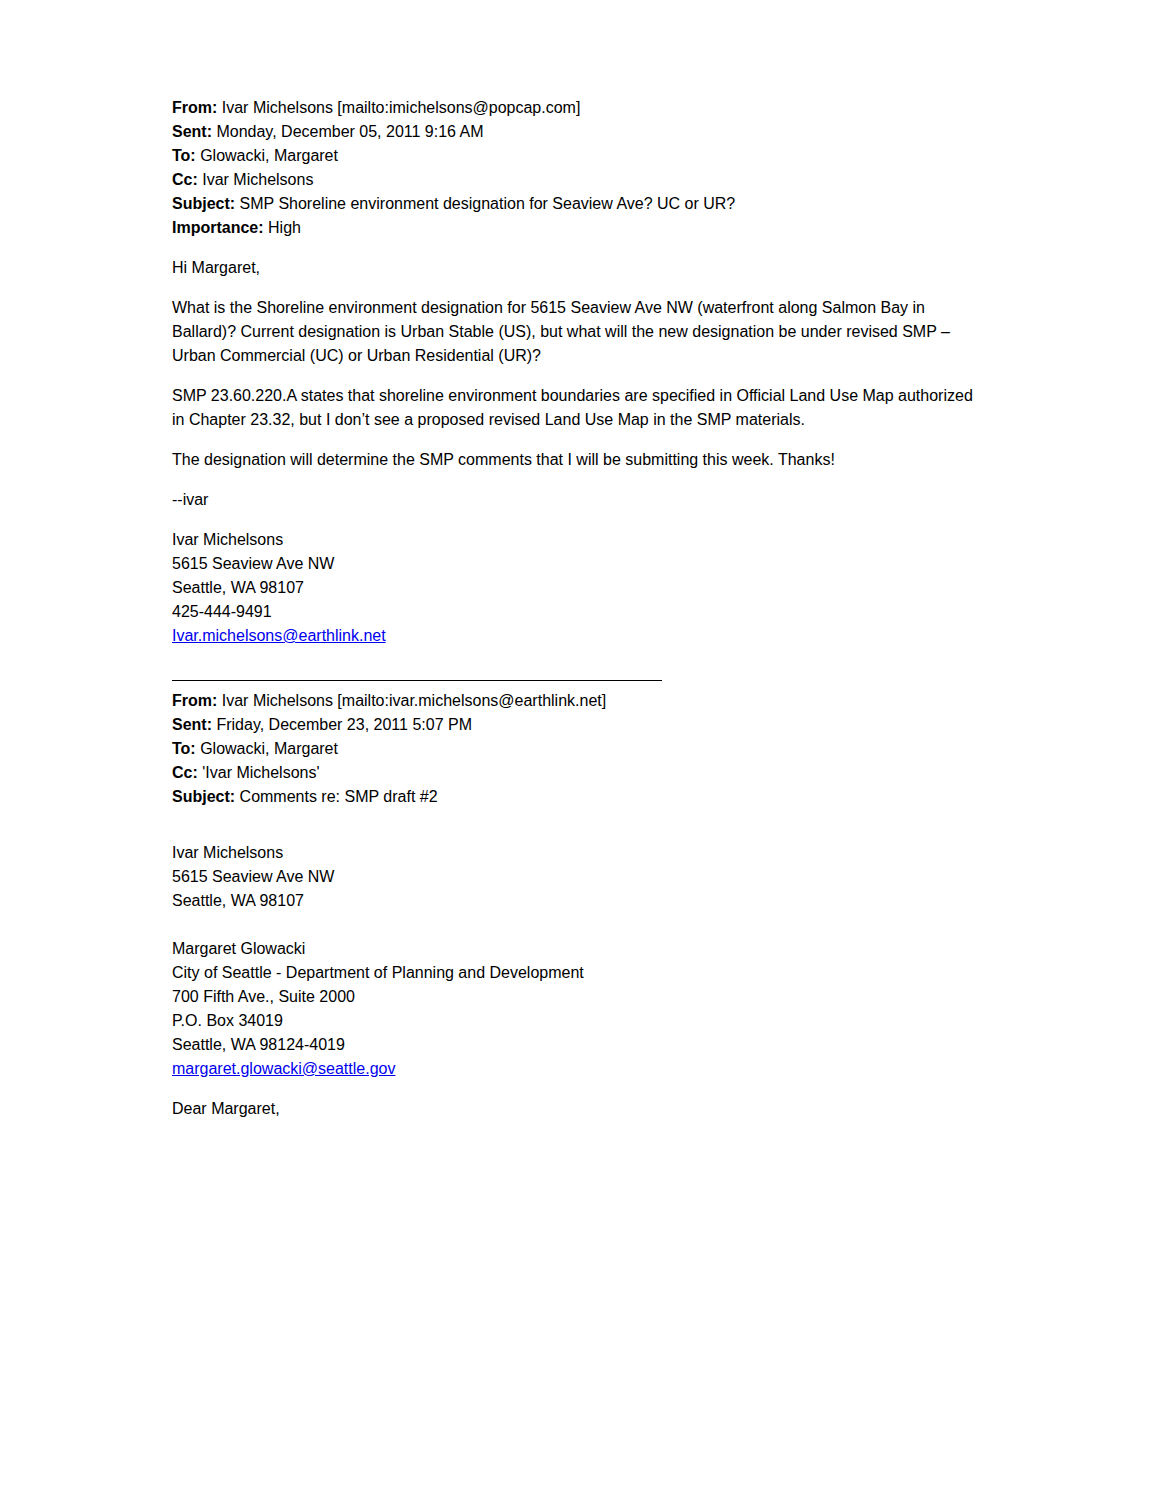From: Ivar Michelsons [mailto:imichelsons@popcap.com]
Sent: Monday, December 05, 2011 9:16 AM
To: Glowacki, Margaret
Cc: Ivar Michelsons
Subject: SMP Shoreline environment designation for Seaview Ave? UC or UR?
Importance: High
Hi Margaret,
What is the Shoreline environment designation for 5615 Seaview Ave NW (waterfront along Salmon Bay in Ballard)? Current designation is Urban Stable (US), but what will the new designation be under revised SMP – Urban Commercial (UC) or Urban Residential (UR)?
SMP 23.60.220.A states that shoreline environment boundaries are specified in Official Land Use Map authorized in Chapter 23.32, but I don’t see a proposed revised Land Use Map in the SMP materials.
The designation will determine the SMP comments that I will be submitting this week. Thanks!
--ivar
Ivar Michelsons
5615 Seaview Ave NW
Seattle, WA 98107
425-444-9491
Ivar.michelsons@earthlink.net
From: Ivar Michelsons [mailto:ivar.michelsons@earthlink.net]
Sent: Friday, December 23, 2011 5:07 PM
To: Glowacki, Margaret
Cc: 'Ivar Michelsons'
Subject: Comments re: SMP draft #2
Ivar Michelsons
5615 Seaview Ave NW
Seattle, WA 98107
Margaret Glowacki
City of Seattle - Department of Planning and Development
700 Fifth Ave., Suite 2000
P.O. Box 34019
Seattle, WA 98124-4019
margaret.glowacki@seattle.gov
Dear Margaret,